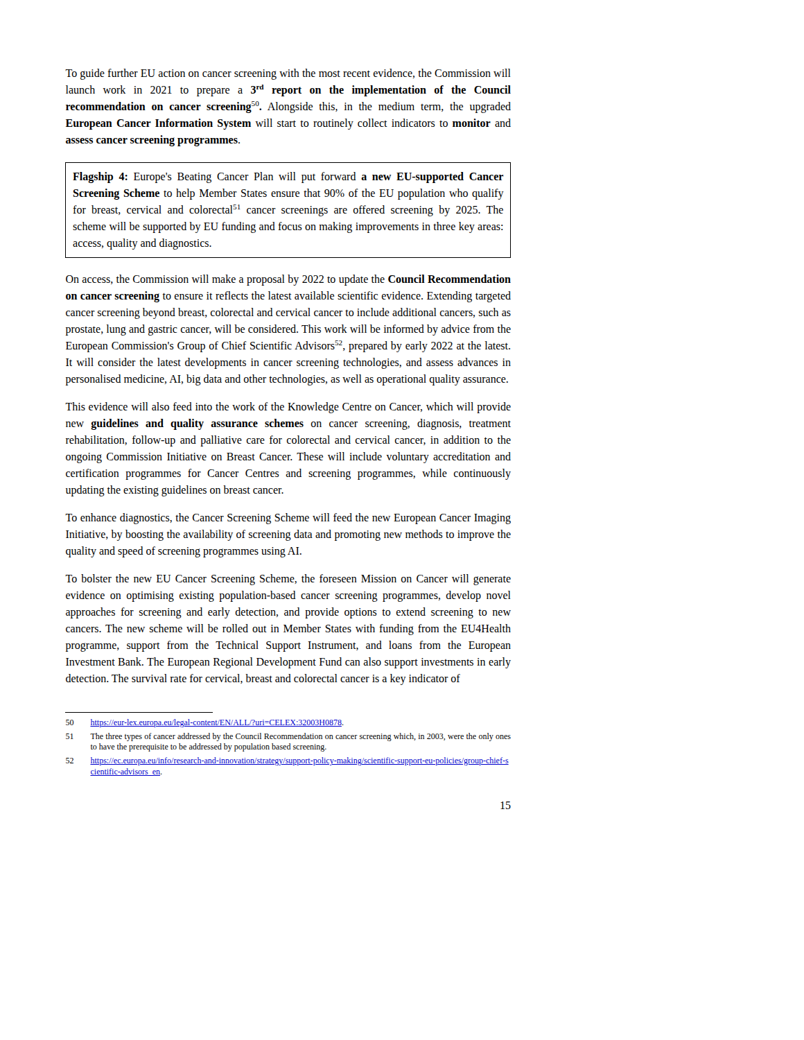To guide further EU action on cancer screening with the most recent evidence, the Commission will launch work in 2021 to prepare a 3rd report on the implementation of the Council recommendation on cancer screening50. Alongside this, in the medium term, the upgraded European Cancer Information System will start to routinely collect indicators to monitor and assess cancer screening programmes.
Flagship 4: Europe's Beating Cancer Plan will put forward a new EU-supported Cancer Screening Scheme to help Member States ensure that 90% of the EU population who qualify for breast, cervical and colorectal51 cancer screenings are offered screening by 2025. The scheme will be supported by EU funding and focus on making improvements in three key areas: access, quality and diagnostics.
On access, the Commission will make a proposal by 2022 to update the Council Recommendation on cancer screening to ensure it reflects the latest available scientific evidence. Extending targeted cancer screening beyond breast, colorectal and cervical cancer to include additional cancers, such as prostate, lung and gastric cancer, will be considered. This work will be informed by advice from the European Commission's Group of Chief Scientific Advisors52, prepared by early 2022 at the latest. It will consider the latest developments in cancer screening technologies, and assess advances in personalised medicine, AI, big data and other technologies, as well as operational quality assurance.
This evidence will also feed into the work of the Knowledge Centre on Cancer, which will provide new guidelines and quality assurance schemes on cancer screening, diagnosis, treatment rehabilitation, follow-up and palliative care for colorectal and cervical cancer, in addition to the ongoing Commission Initiative on Breast Cancer. These will include voluntary accreditation and certification programmes for Cancer Centres and screening programmes, while continuously updating the existing guidelines on breast cancer.
To enhance diagnostics, the Cancer Screening Scheme will feed the new European Cancer Imaging Initiative, by boosting the availability of screening data and promoting new methods to improve the quality and speed of screening programmes using AI.
To bolster the new EU Cancer Screening Scheme, the foreseen Mission on Cancer will generate evidence on optimising existing population-based cancer screening programmes, develop novel approaches for screening and early detection, and provide options to extend screening to new cancers. The new scheme will be rolled out in Member States with funding from the EU4Health programme, support from the Technical Support Instrument, and loans from the European Investment Bank. The European Regional Development Fund can also support investments in early detection. The survival rate for cervical, breast and colorectal cancer is a key indicator of
| 50 | https://eur-lex.europa.eu/legal-content/EN/ALL/?uri=CELEX:32003H0878 . |
| 51 | The three types of cancer addressed by the Council Recommendation on cancer screening which, in 2003, were the only ones to have the prerequisite to be addressed by population based screening. |
| 52 | https://ec.europa.eu/info/research-and-innovation/strategy/support-policy-making/scientific-support-eu-policies/group-chief-scientific-advisors_en . |
15